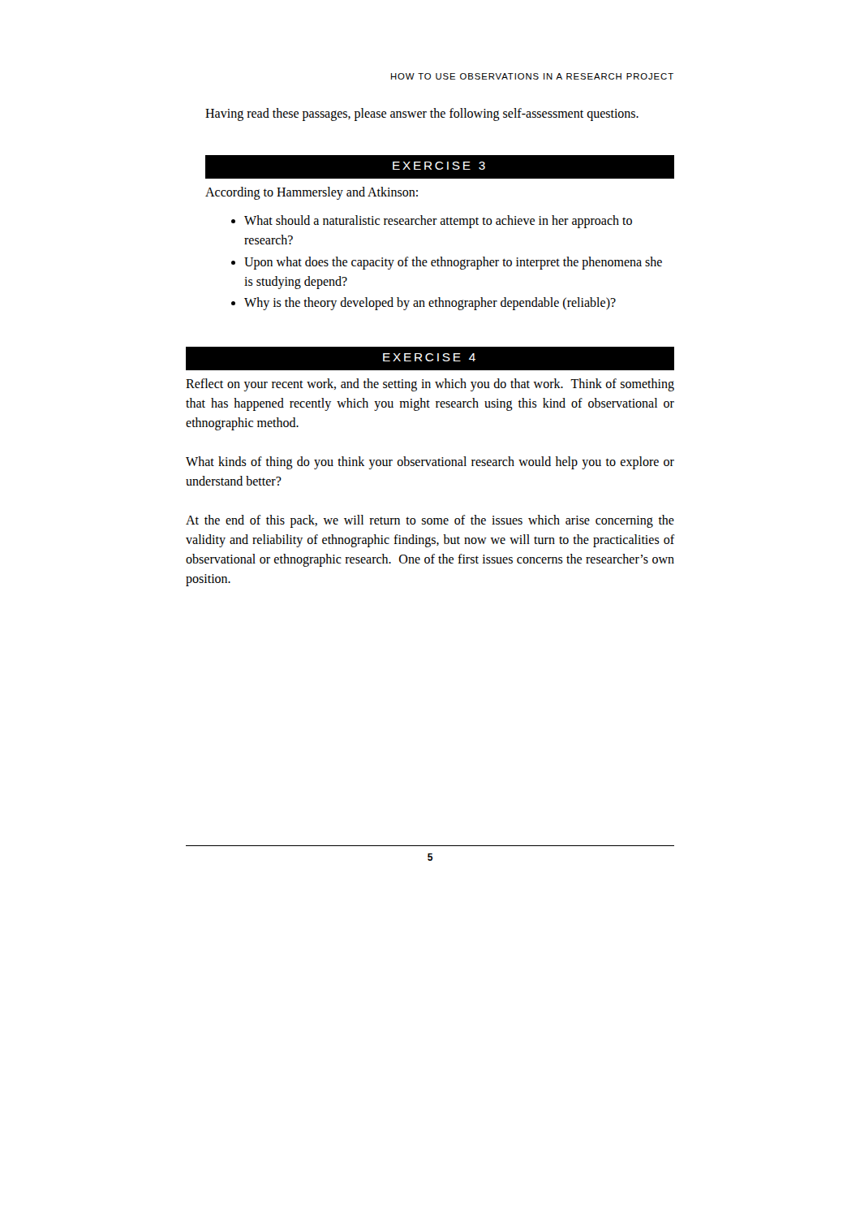HOW TO USE OBSERVATIONS IN A RESEARCH PROJECT
Having read these passages, please answer the following self-assessment questions.
EXERCISE 3
According to Hammersley and Atkinson:
What should a naturalistic researcher attempt to achieve in her approach to research?
Upon what does the capacity of the ethnographer to interpret the phenomena she is studying depend?
Why is the theory developed by an ethnographer dependable (reliable)?
EXERCISE 4
Reflect on your recent work, and the setting in which you do that work. Think of something that has happened recently which you might research using this kind of observational or ethnographic method.
What kinds of thing do you think your observational research would help you to explore or understand better?
At the end of this pack, we will return to some of the issues which arise concerning the validity and reliability of ethnographic findings, but now we will turn to the practicalities of observational or ethnographic research. One of the first issues concerns the researcher’s own position.
5